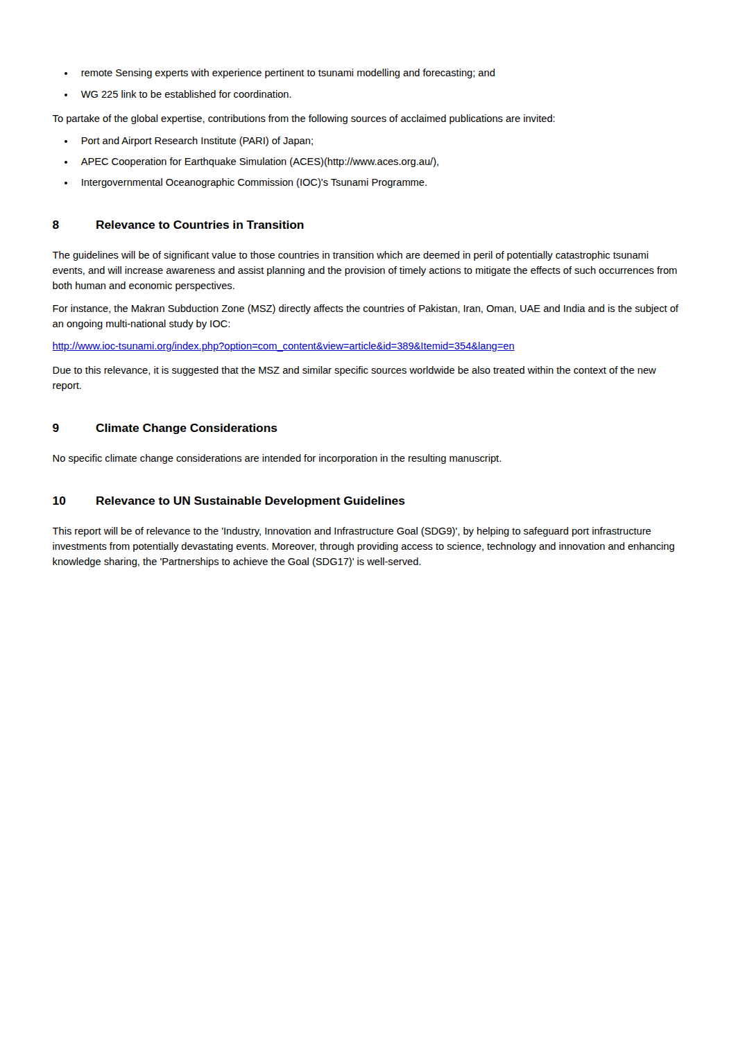remote Sensing experts with experience pertinent to tsunami modelling and forecasting; and
WG 225 link to be established for coordination.
To partake of the global expertise, contributions from the following sources of acclaimed publications are invited:
Port and Airport Research Institute (PARI) of Japan;
APEC Cooperation for Earthquake Simulation (ACES)(http://www.aces.org.au/),
Intergovernmental Oceanographic Commission (IOC)'s Tsunami Programme.
8 Relevance to Countries in Transition
The guidelines will be of significant value to those countries in transition which are deemed in peril of potentially catastrophic tsunami events, and will increase awareness and assist planning and the provision of timely actions to mitigate the effects of such occurrences from both human and economic perspectives.
For instance, the Makran Subduction Zone (MSZ) directly affects the countries of Pakistan, Iran, Oman, UAE and India and is the subject of an ongoing multi-national study by IOC:
http://www.ioc-tsunami.org/index.php?option=com_content&view=article&id=389&Itemid=354&lang=en
Due to this relevance, it is suggested that the MSZ and similar specific sources worldwide be also treated within the context of the new report.
9 Climate Change Considerations
No specific climate change considerations are intended for incorporation in the resulting manuscript.
10 Relevance to UN Sustainable Development Guidelines
This report will be of relevance to the 'Industry, Innovation and Infrastructure Goal (SDG9)', by helping to safeguard port infrastructure investments from potentially devastating events. Moreover, through providing access to science, technology and innovation and enhancing knowledge sharing, the 'Partnerships to achieve the Goal (SDG17)' is well-served.